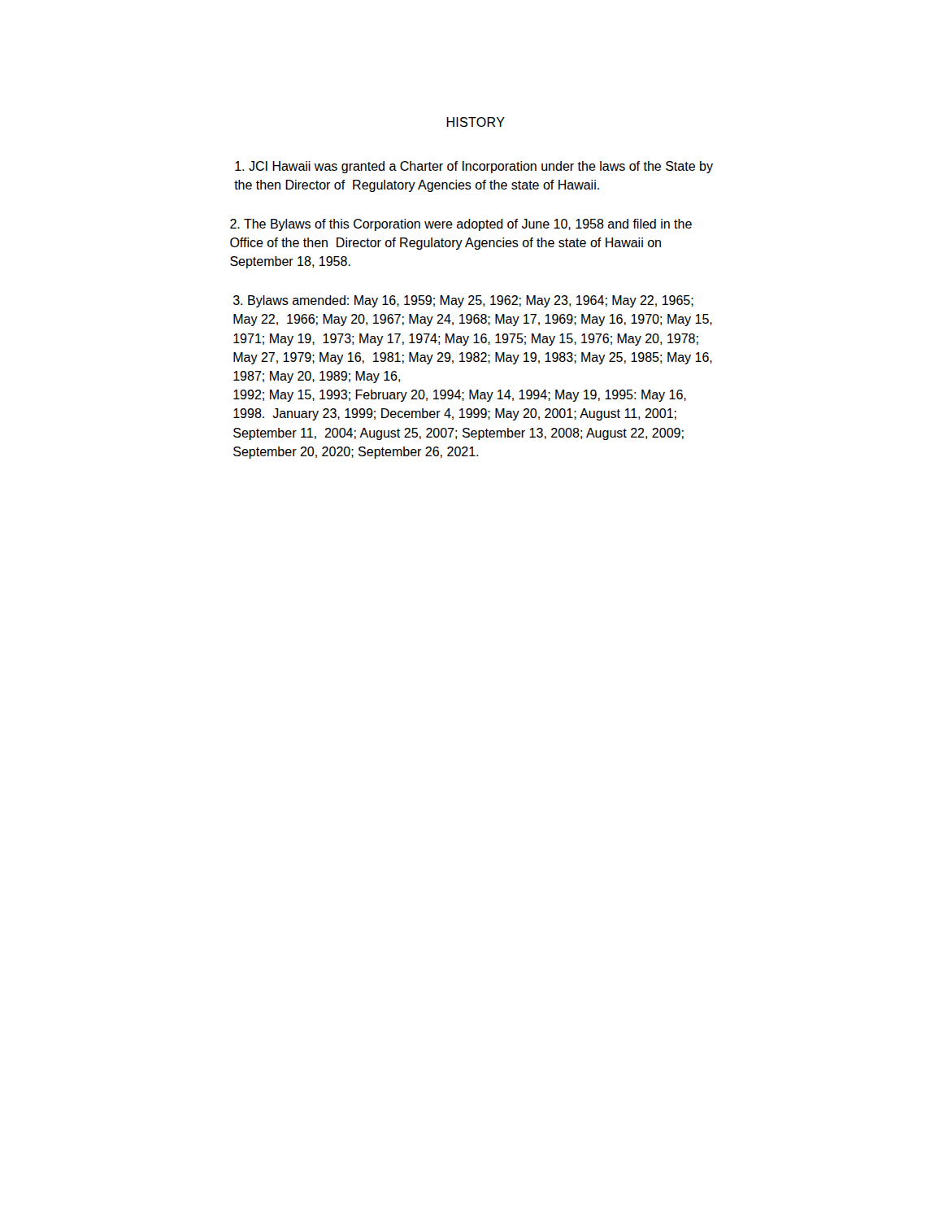HISTORY
1. JCI Hawaii was granted a Charter of Incorporation under the laws of the State by the then Director of Regulatory Agencies of the state of Hawaii.
2. The Bylaws of this Corporation were adopted of June 10, 1958 and filed in the Office of the then Director of Regulatory Agencies of the state of Hawaii on September 18, 1958.
3. Bylaws amended: May 16, 1959; May 25, 1962; May 23, 1964; May 22, 1965; May 22, 1966; May 20, 1967; May 24, 1968; May 17, 1969; May 16, 1970; May 15, 1971; May 19, 1973; May 17, 1974; May 16, 1975; May 15, 1976; May 20, 1978; May 27, 1979; May 16, 1981; May 29, 1982; May 19, 1983; May 25, 1985; May 16, 1987; May 20, 1989; May 16,
1992; May 15, 1993; February 20, 1994; May 14, 1994; May 19, 1995: May 16, 1998. January 23, 1999; December 4, 1999; May 20, 2001; August 11, 2001; September 11, 2004; August 25, 2007; September 13, 2008; August 22, 2009; September 20, 2020; September 26, 2021.